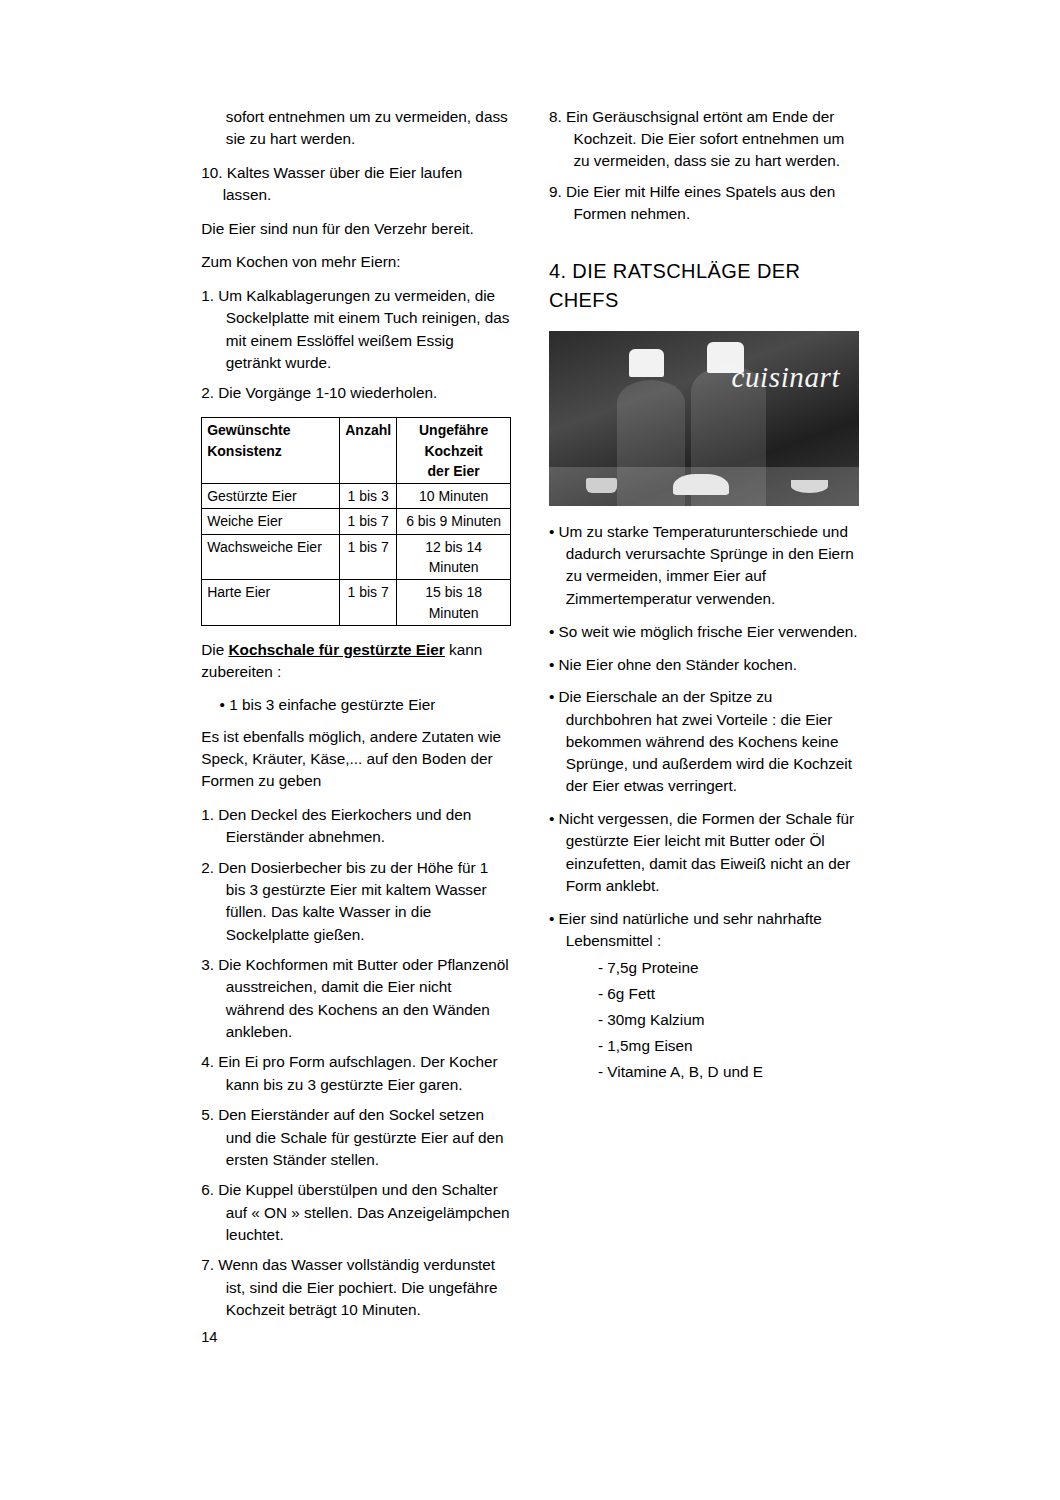sofort entnehmen um zu vermeiden, dass sie zu hart werden.
10. Kaltes Wasser über die Eier laufen lassen.
Die Eier sind nun für den Verzehr bereit.
Zum Kochen von mehr Eiern:
1. Um Kalkablagerungen zu vermeiden, die Sockelplatte mit einem Tuch reinigen, das mit einem Esslöffel weißem Essig getränkt wurde.
2. Die Vorgänge 1-10 wiederholen.
| Gewünschte Konsistenz | Anzahl | Ungefähre Kochzeit der Eier |
| --- | --- | --- |
| Gestürzte Eier | 1 bis 3 | 10 Minuten |
| Weiche Eier | 1 bis 7 | 6 bis 9 Minuten |
| Wachsweiche Eier | 1 bis 7 | 12 bis 14 Minuten |
| Harte Eier | 1 bis 7 | 15 bis 18 Minuten |
Die Kochschale für gestürzte Eier kann zubereiten :
1 bis 3 einfache gestürzte Eier
Es ist ebenfalls möglich, andere Zutaten wie Speck, Kräuter, Käse,... auf den Boden der Formen zu geben
1. Den Deckel des Eierkochers und den Eierständer abnehmen.
2. Den Dosierbecher bis zu der Höhe für 1 bis 3 gestürzte Eier mit kaltem Wasser füllen. Das kalte Wasser in die Sockelplatte gießen.
3. Die Kochformen mit Butter oder Pflanzenöl ausstreichen, damit die Eier nicht während des Kochens an den Wänden ankleben.
4. Ein Ei pro Form aufschlagen. Der Kocher kann bis zu 3 gestürzte Eier garen.
5. Den Eierständer auf den Sockel setzen und die Schale für gestürzte Eier auf den ersten Ständer stellen.
6. Die Kuppel überstülpen und den Schalter auf « ON » stellen. Das Anzeigelämpchen leuchtet.
7. Wenn das Wasser vollständig verdunstet ist, sind die Eier pochiert. Die ungefähre Kochzeit beträgt 10 Minuten.
8. Ein Geräuschsignal ertönt am Ende der Kochzeit. Die Eier sofort entnehmen um zu vermeiden, dass sie zu hart werden.
9. Die Eier mit Hilfe eines Spatels aus den Formen nehmen.
4. DIE RATSCHLÄGE DER CHEFS
cuisinart
Um zu starke Temperaturunterschiede und dadurch verursachte Sprünge in den Eiern zu vermeiden, immer Eier auf Zimmertemperatur verwenden.
So weit wie möglich frische Eier verwenden.
Nie Eier ohne den Ständer kochen.
Die Eierschale an der Spitze zu durchbohren hat zwei Vorteile : die Eier bekommen während des Kochens keine Sprünge, und außerdem wird die Kochzeit der Eier etwas verringert.
Nicht vergessen, die Formen der Schale für gestürzte Eier leicht mit Butter oder Öl einzufetten, damit das Eiweiß nicht an der Form anklebt.
Eier sind natürliche und sehr nahrhafte Lebensmittel :
- 7,5g Proteine
- 6g Fett
- 30mg Kalzium
- 1,5mg Eisen
- Vitamine A, B, D und E
14